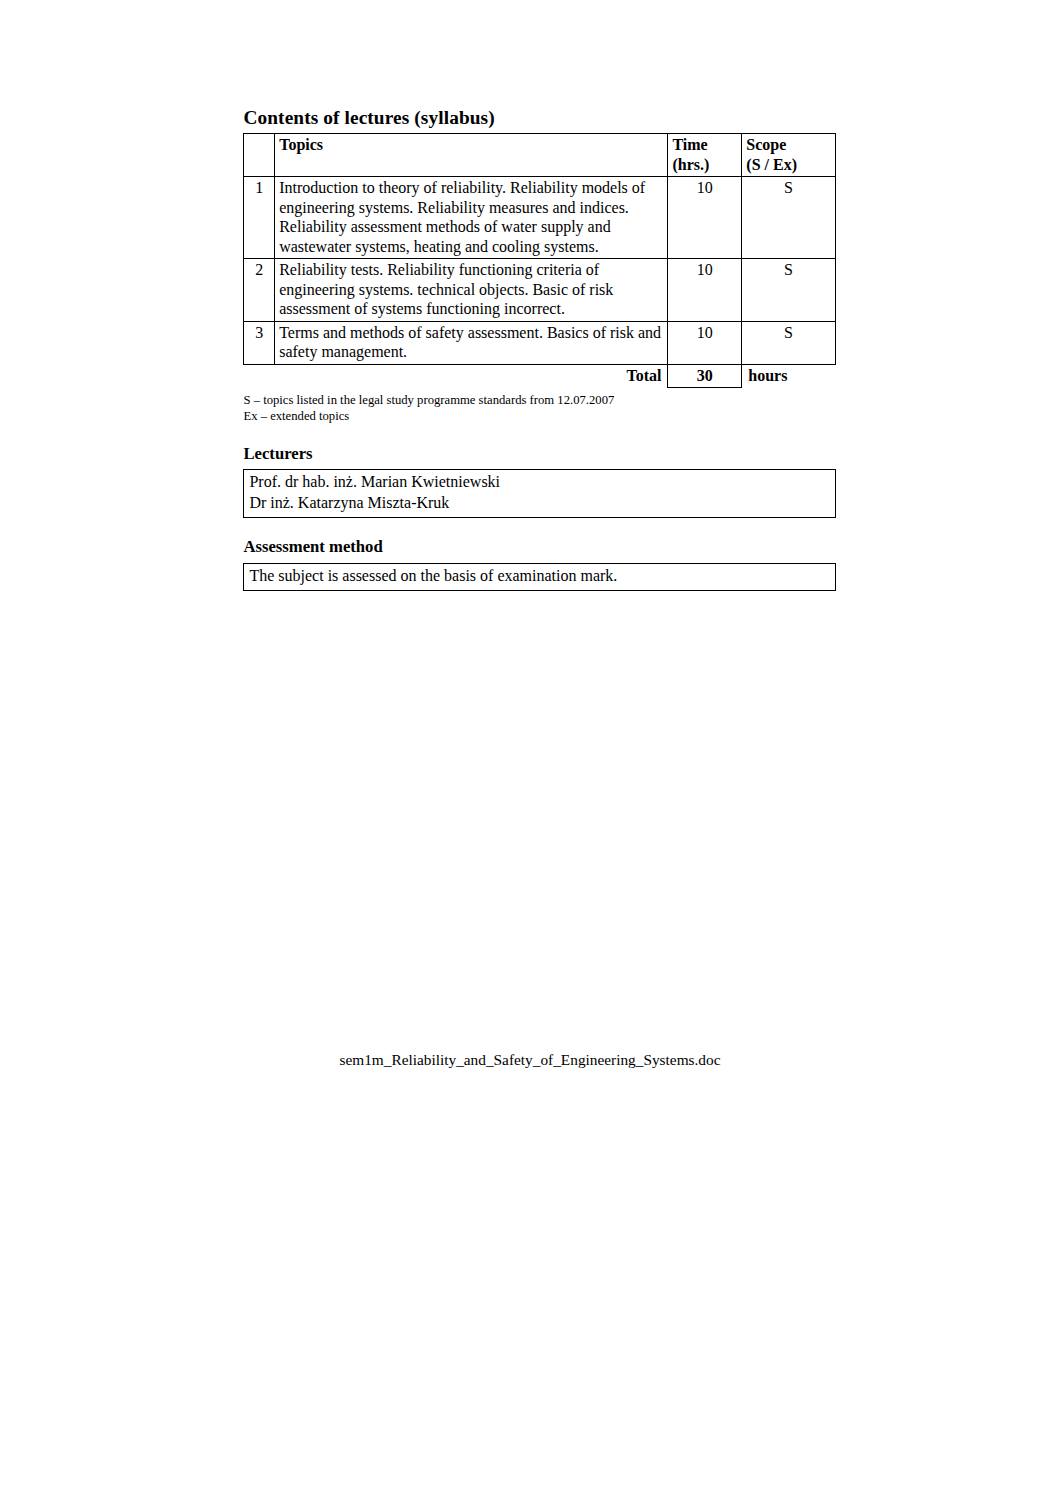Contents of lectures (syllabus)
| | Topics | Time (hrs.) | Scope (S / Ex) |
| --- | --- | --- | --- |
| 1 | Introduction to theory of reliability. Reliability models of engineering systems. Reliability measures and indices. Reliability assessment methods of water supply and wastewater systems, heating and cooling systems. | 10 | S |
| 2 | Reliability tests. Reliability functioning criteria of engineering systems. technical objects. Basic of risk assessment of systems functioning incorrect. | 10 | S |
| 3 | Terms and methods of safety assessment. Basics of risk and safety management. | 10 | S |
| Total | 30 | hours |
S – topics listed in the legal study programme standards from 12.07.2007
Ex – extended topics
Lecturers
Prof. dr hab. inż. Marian Kwietniewski
Dr inż. Katarzyna Miszta-Kruk
Assessment method
The subject is assessed on the basis of examination mark.
sem1m_Reliability_and_Safety_of_Engineering_Systems.doc